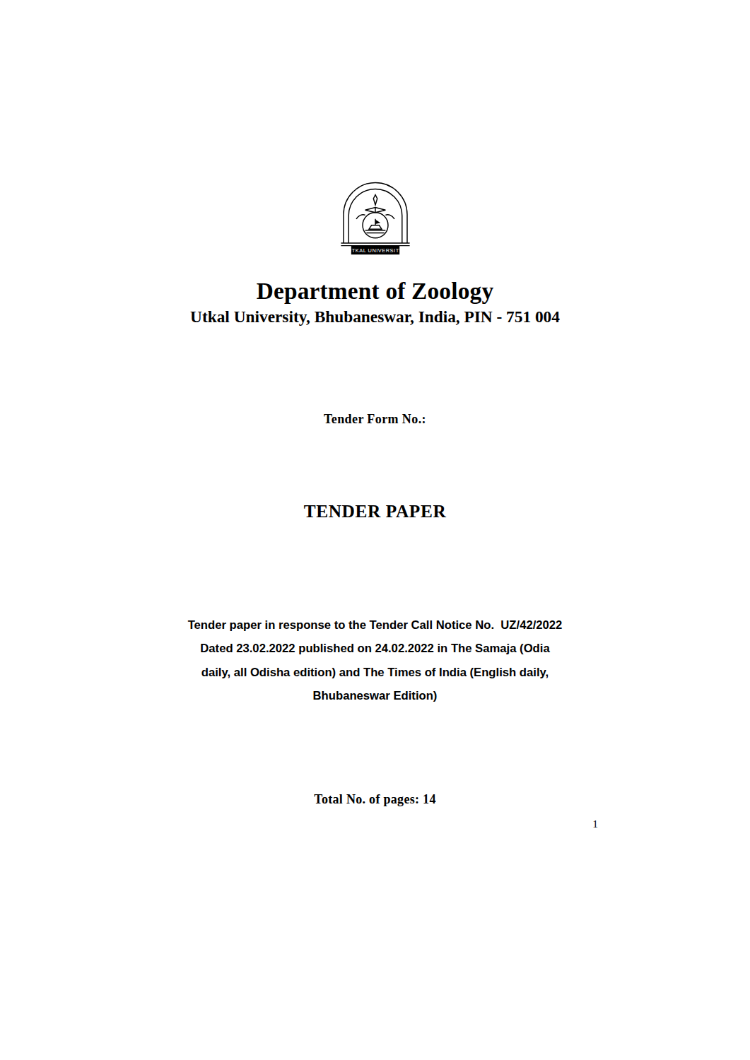UTKAL UNIVERSITY
Department of Zoology
Utkal University, Bhubaneswar, India, PIN - 751 004
Tender Form No.:
TENDER PAPER
Tender paper in response to the Tender Call Notice No. UZ/42/2022 Dated 23.02.2022 published on 24.02.2022 in The Samaja (Odia daily, all Odisha edition) and The Times of India (English daily, Bhubaneswar Edition)
Total No. of pages: 14
1